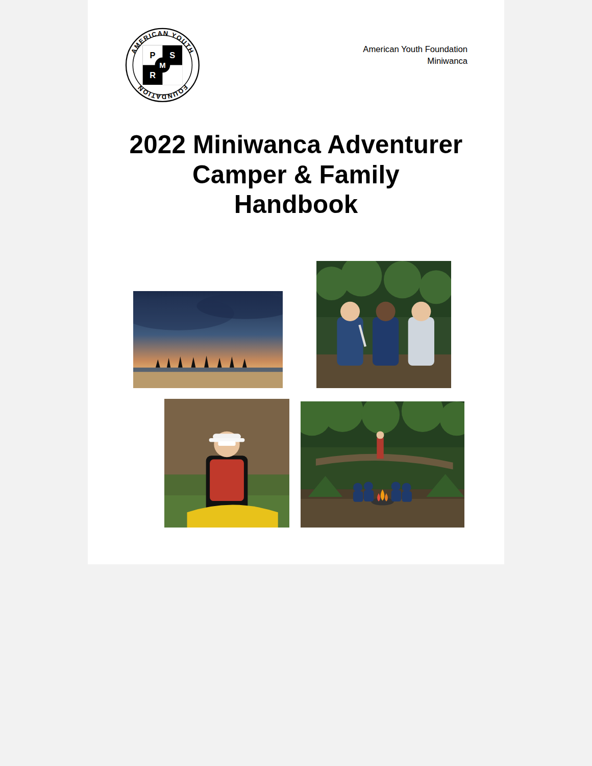American Youth Foundation AMERICAN YOUTH FOUNDATION M P S R
American Youth Foundation
Miniwanca
2022 Miniwanca Adventurer
Camper & Family
Handbook